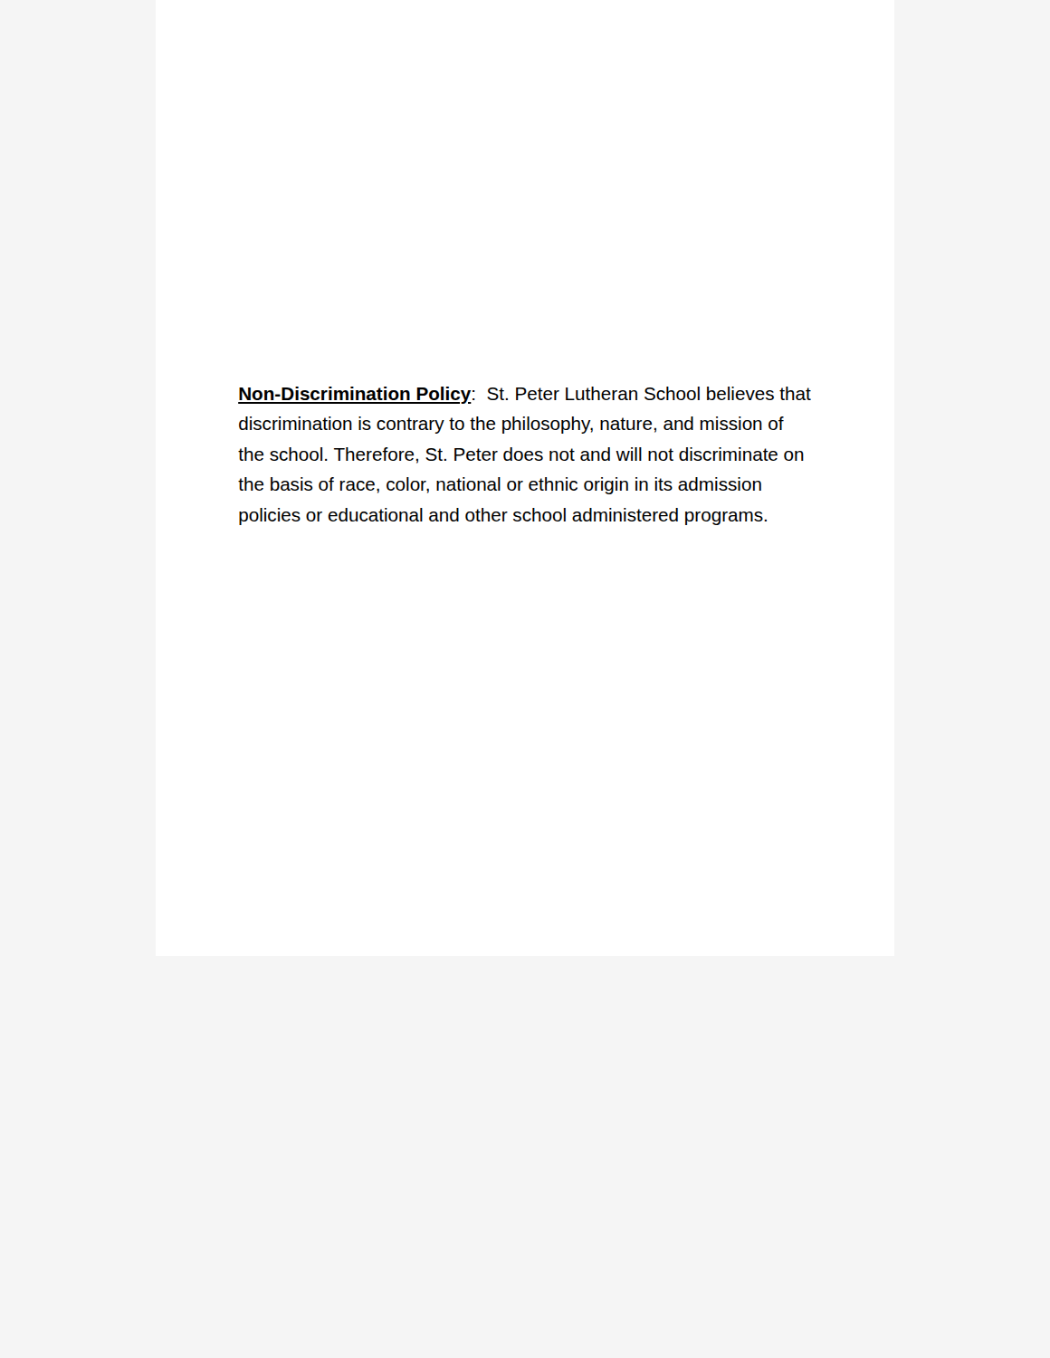Non-Discrimination Policy: St. Peter Lutheran School believes that discrimination is contrary to the philosophy, nature, and mission of the school. Therefore, St. Peter does not and will not discriminate on the basis of race, color, national or ethnic origin in its admission policies or educational and other school administered programs.